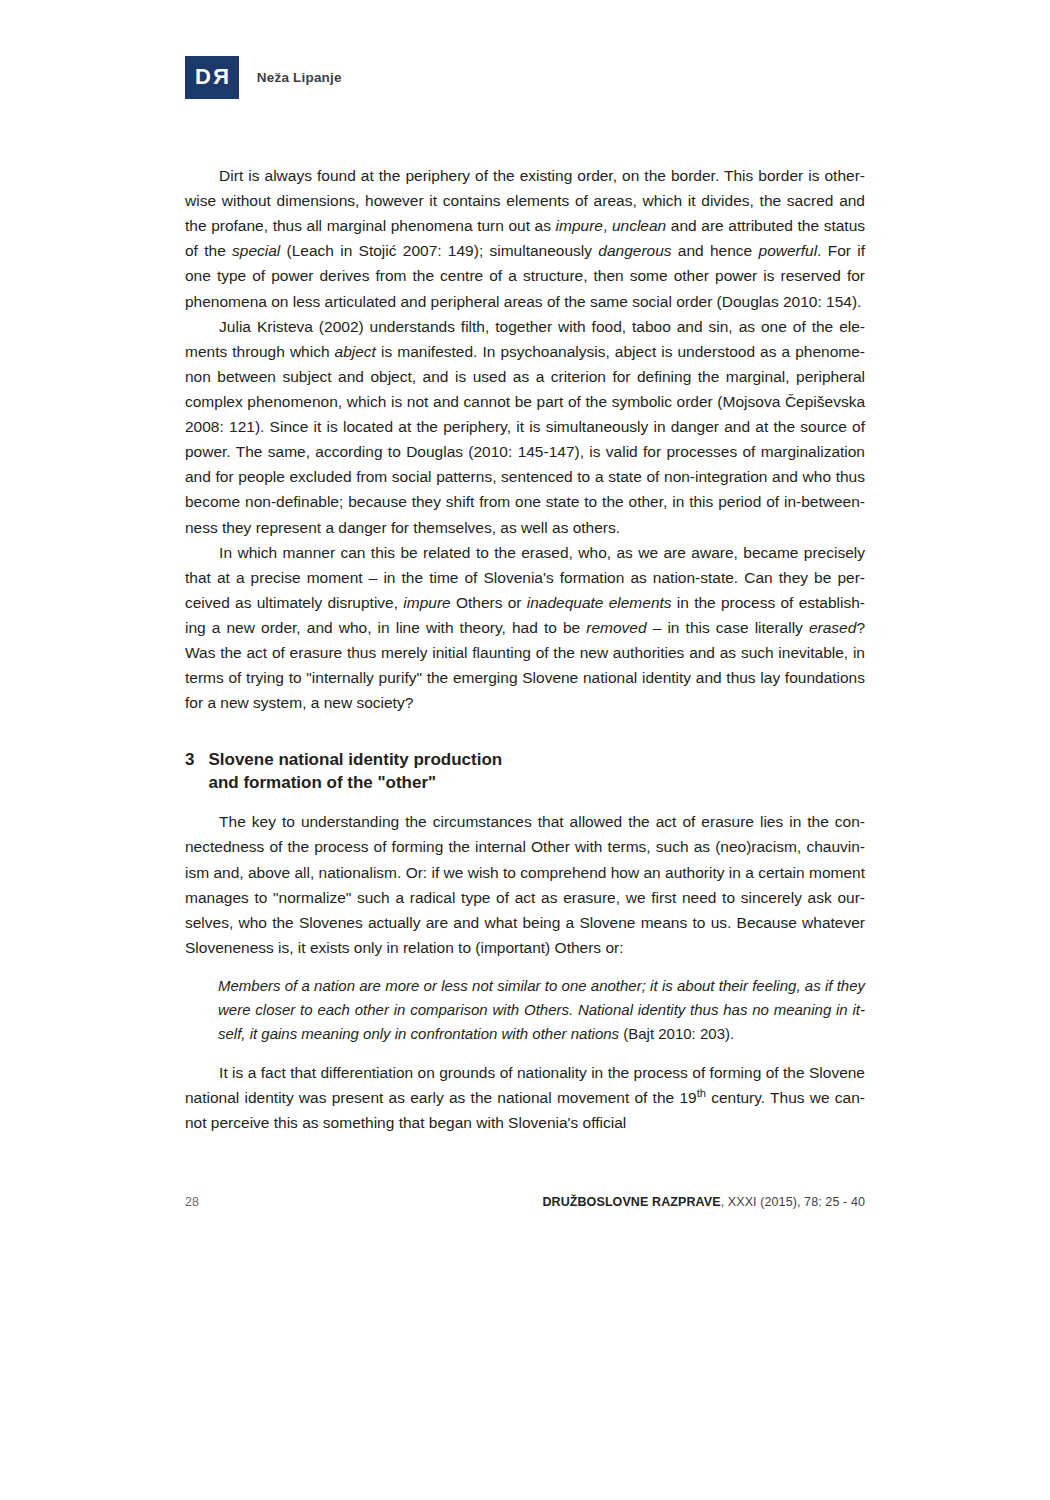DR
Neža Lipanje
Dirt is always found at the periphery of the existing order, on the border. This border is otherwise without dimensions, however it contains elements of areas, which it divides, the sacred and the profane, thus all marginal phenomena turn out as impure, unclean and are attributed the status of the special (Leach in Stojić 2007: 149); simultaneously dangerous and hence powerful. For if one type of power derives from the centre of a structure, then some other power is reserved for phenomena on less articulated and peripheral areas of the same social order (Douglas 2010: 154).
Julia Kristeva (2002) understands filth, together with food, taboo and sin, as one of the elements through which abject is manifested. In psychoanalysis, abject is understood as a phenomenon between subject and object, and is used as a criterion for defining the marginal, peripheral complex phenomenon, which is not and cannot be part of the symbolic order (Mojsova Čepiševska 2008: 121). Since it is located at the periphery, it is simultaneously in danger and at the source of power. The same, according to Douglas (2010: 145-147), is valid for processes of marginalization and for people excluded from social patterns, sentenced to a state of non-integration and who thus become non-definable; because they shift from one state to the other, in this period of in-betweenness they represent a danger for themselves, as well as others.
In which manner can this be related to the erased, who, as we are aware, became precisely that at a precise moment – in the time of Slovenia's formation as nation-state. Can they be perceived as ultimately disruptive, impure Others or inadequate elements in the process of establishing a new order, and who, in line with theory, had to be removed – in this case literally erased? Was the act of erasure thus merely initial flaunting of the new authorities and as such inevitable, in terms of trying to "internally purify" the emerging Slovene national identity and thus lay foundations for a new system, a new society?
3 Slovene national identity production
and formation of the "other"
The key to understanding the circumstances that allowed the act of erasure lies in the connectedness of the process of forming the internal Other with terms, such as (neo)racism, chauvinism and, above all, nationalism. Or: if we wish to comprehend how an authority in a certain moment manages to "normalize" such a radical type of act as erasure, we first need to sincerely ask ourselves, who the Slovenes actually are and what being a Slovene means to us. Because whatever Sloveneness is, it exists only in relation to (important) Others or:
Members of a nation are more or less not similar to one another; it is about their feeling, as if they were closer to each other in comparison with Others. National identity thus has no meaning in itself, it gains meaning only in confrontation with other nations (Bajt 2010: 203).
It is a fact that differentiation on grounds of nationality in the process of forming of the Slovene national identity was present as early as the national movement of the 19th century. Thus we cannot perceive this as something that began with Slovenia's official
28
DRUŽBOSLOVNE RAZPRAVE, XXXI (2015), 78: 25 - 40